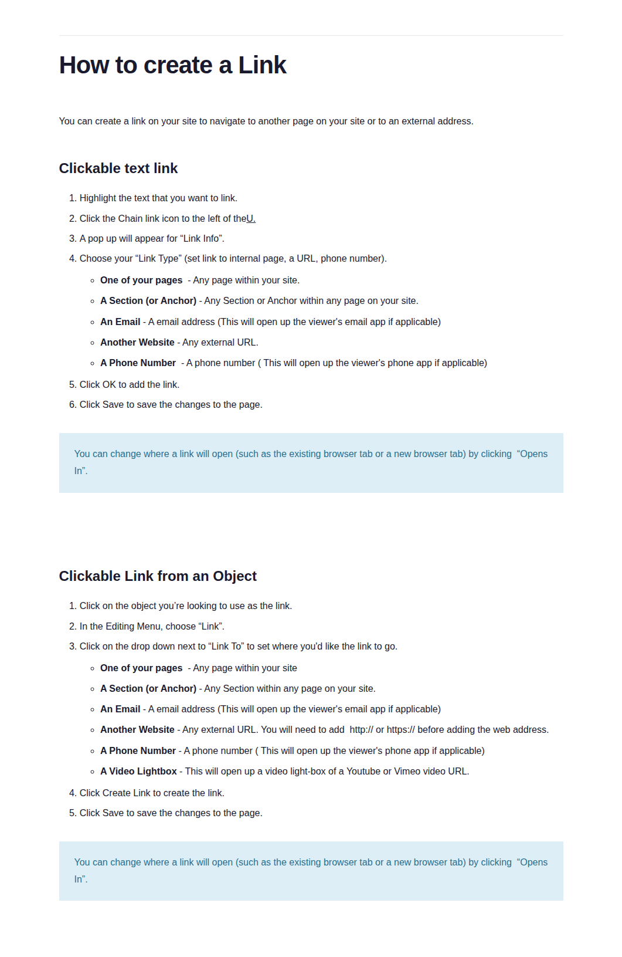How to create a Link
You can create a link on your site to navigate to another page on your site or to an external address.
Clickable text link
Highlight the text that you want to link.
Click the Chain link icon to the left of theU.
A pop up will appear for “Link Info”.
Choose your “Link Type” (set link to internal page, a URL, phone number).
One of your pages - Any page within your site.
A Section (or Anchor) - Any Section or Anchor within any page on your site.
An Email - A email address (This will open up the viewer's email app if applicable)
Another Website - Any external URL.
A Phone Number - A phone number ( This will open up the viewer's phone app if applicable)
Click OK to add the link.
Click Save to save the changes to the page.
You can change where a link will open (such as the existing browser tab or a new browser tab) by clicking “Opens In”.
Clickable Link from an Object
Click on the object you’re looking to use as the link.
In the Editing Menu, choose “Link”.
Click on the drop down next to “Link To” to set where you'd like the link to go.
One of your pages - Any page within your site
A Section (or Anchor) - Any Section within any page on your site.
An Email - A email address (This will open up the viewer's email app if applicable)
Another Website - Any external URL. You will need to add http:// or https:// before adding the web address.
A Phone Number - A phone number ( This will open up the viewer's phone app if applicable)
A Video Lightbox - This will open up a video light-box of a Youtube or Vimeo video URL.
Click Create Link to create the link.
Click Save to save the changes to the page.
You can change where a link will open (such as the existing browser tab or a new browser tab) by clicking “Opens In”.